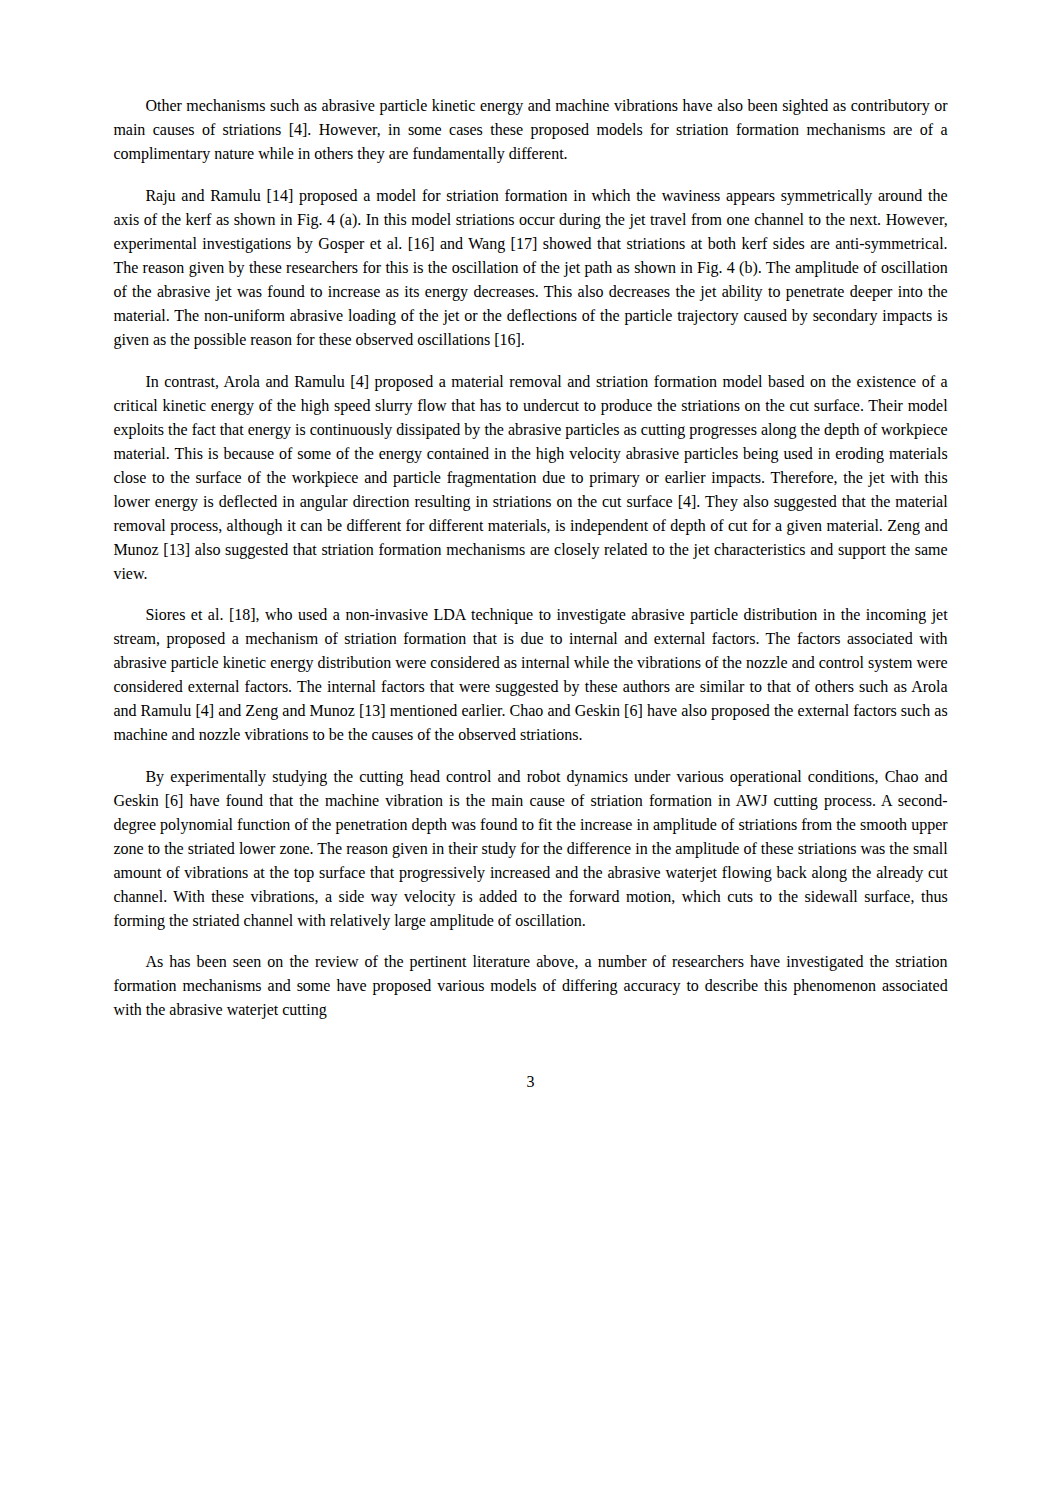Other mechanisms such as abrasive particle kinetic energy and machine vibrations have also been sighted as contributory or main causes of striations [4]. However, in some cases these proposed models for striation formation mechanisms are of a complimentary nature while in others they are fundamentally different.
Raju and Ramulu [14] proposed a model for striation formation in which the waviness appears symmetrically around the axis of the kerf as shown in Fig. 4 (a). In this model striations occur during the jet travel from one channel to the next. However, experimental investigations by Gosper et al. [16] and Wang [17] showed that striations at both kerf sides are anti-symmetrical. The reason given by these researchers for this is the oscillation of the jet path as shown in Fig. 4 (b). The amplitude of oscillation of the abrasive jet was found to increase as its energy decreases. This also decreases the jet ability to penetrate deeper into the material. The non-uniform abrasive loading of the jet or the deflections of the particle trajectory caused by secondary impacts is given as the possible reason for these observed oscillations [16].
In contrast, Arola and Ramulu [4] proposed a material removal and striation formation model based on the existence of a critical kinetic energy of the high speed slurry flow that has to undercut to produce the striations on the cut surface. Their model exploits the fact that energy is continuously dissipated by the abrasive particles as cutting progresses along the depth of workpiece material. This is because of some of the energy contained in the high velocity abrasive particles being used in eroding materials close to the surface of the workpiece and particle fragmentation due to primary or earlier impacts. Therefore, the jet with this lower energy is deflected in angular direction resulting in striations on the cut surface [4]. They also suggested that the material removal process, although it can be different for different materials, is independent of depth of cut for a given material. Zeng and Munoz [13] also suggested that striation formation mechanisms are closely related to the jet characteristics and support the same view.
Siores et al. [18], who used a non-invasive LDA technique to investigate abrasive particle distribution in the incoming jet stream, proposed a mechanism of striation formation that is due to internal and external factors. The factors associated with abrasive particle kinetic energy distribution were considered as internal while the vibrations of the nozzle and control system were considered external factors. The internal factors that were suggested by these authors are similar to that of others such as Arola and Ramulu [4] and Zeng and Munoz [13] mentioned earlier. Chao and Geskin [6] have also proposed the external factors such as machine and nozzle vibrations to be the causes of the observed striations.
By experimentally studying the cutting head control and robot dynamics under various operational conditions, Chao and Geskin [6] have found that the machine vibration is the main cause of striation formation in AWJ cutting process. A second-degree polynomial function of the penetration depth was found to fit the increase in amplitude of striations from the smooth upper zone to the striated lower zone. The reason given in their study for the difference in the amplitude of these striations was the small amount of vibrations at the top surface that progressively increased and the abrasive waterjet flowing back along the already cut channel. With these vibrations, a side way velocity is added to the forward motion, which cuts to the sidewall surface, thus forming the striated channel with relatively large amplitude of oscillation.
As has been seen on the review of the pertinent literature above, a number of researchers have investigated the striation formation mechanisms and some have proposed various models of differing accuracy to describe this phenomenon associated with the abrasive waterjet cutting
3